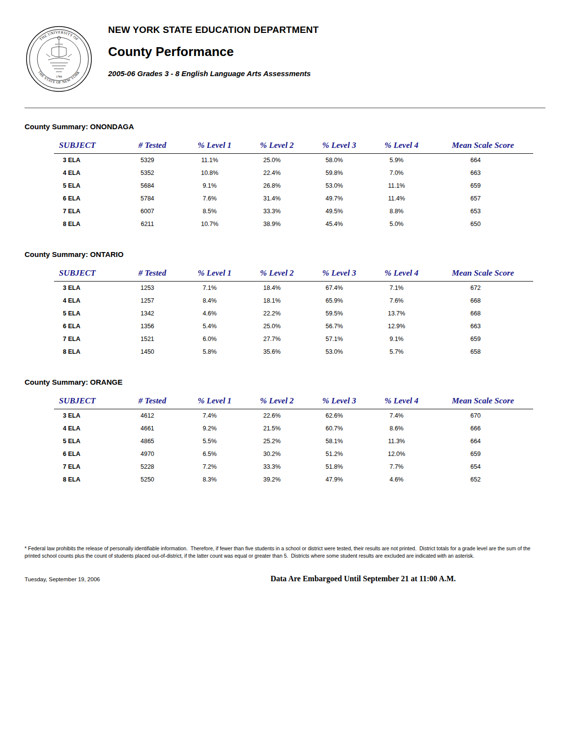THE UNIVERSITY OF THE STATE OF NEW YORK 1784
NEW YORK STATE EDUCATION DEPARTMENT
County Performance
2005-06 Grades 3 - 8 English Language Arts Assessments
County Summary: ONONDAGA
| SUBJECT | # Tested | % Level 1 | % Level 2 | % Level 3 | % Level 4 | Mean Scale Score |
| --- | --- | --- | --- | --- | --- | --- |
| 3 ELA | 5329 | 11.1% | 25.0% | 58.0% | 5.9% | 664 |
| 4 ELA | 5352 | 10.8% | 22.4% | 59.8% | 7.0% | 663 |
| 5 ELA | 5684 | 9.1% | 26.8% | 53.0% | 11.1% | 659 |
| 6 ELA | 5784 | 7.6% | 31.4% | 49.7% | 11.4% | 657 |
| 7 ELA | 6007 | 8.5% | 33.3% | 49.5% | 8.8% | 653 |
| 8 ELA | 6211 | 10.7% | 38.9% | 45.4% | 5.0% | 650 |
County Summary: ONTARIO
| SUBJECT | # Tested | % Level 1 | % Level 2 | % Level 3 | % Level 4 | Mean Scale Score |
| --- | --- | --- | --- | --- | --- | --- |
| 3 ELA | 1253 | 7.1% | 18.4% | 67.4% | 7.1% | 672 |
| 4 ELA | 1257 | 8.4% | 18.1% | 65.9% | 7.6% | 668 |
| 5 ELA | 1342 | 4.6% | 22.2% | 59.5% | 13.7% | 668 |
| 6 ELA | 1356 | 5.4% | 25.0% | 56.7% | 12.9% | 663 |
| 7 ELA | 1521 | 6.0% | 27.7% | 57.1% | 9.1% | 659 |
| 8 ELA | 1450 | 5.8% | 35.6% | 53.0% | 5.7% | 658 |
County Summary: ORANGE
| SUBJECT | # Tested | % Level 1 | % Level 2 | % Level 3 | % Level 4 | Mean Scale Score |
| --- | --- | --- | --- | --- | --- | --- |
| 3 ELA | 4612 | 7.4% | 22.6% | 62.6% | 7.4% | 670 |
| 4 ELA | 4661 | 9.2% | 21.5% | 60.7% | 8.6% | 666 |
| 5 ELA | 4865 | 5.5% | 25.2% | 58.1% | 11.3% | 664 |
| 6 ELA | 4970 | 6.5% | 30.2% | 51.2% | 12.0% | 659 |
| 7 ELA | 5228 | 7.2% | 33.3% | 51.8% | 7.7% | 654 |
| 8 ELA | 5250 | 8.3% | 39.2% | 47.9% | 4.6% | 652 |
* Federal law prohibits the release of personally identifiable information. Therefore, if fewer than five students in a school or district were tested, their results are not printed. District totals for a grade level are the sum of the printed school counts plus the count of students placed out-of-district, if the latter count was equal or greater than 5. Districts where some student results are excluded are indicated with an asterisk.
Tuesday, September 19, 2006
Data Are Embargoed Until September 21 at 11:00 A.M.